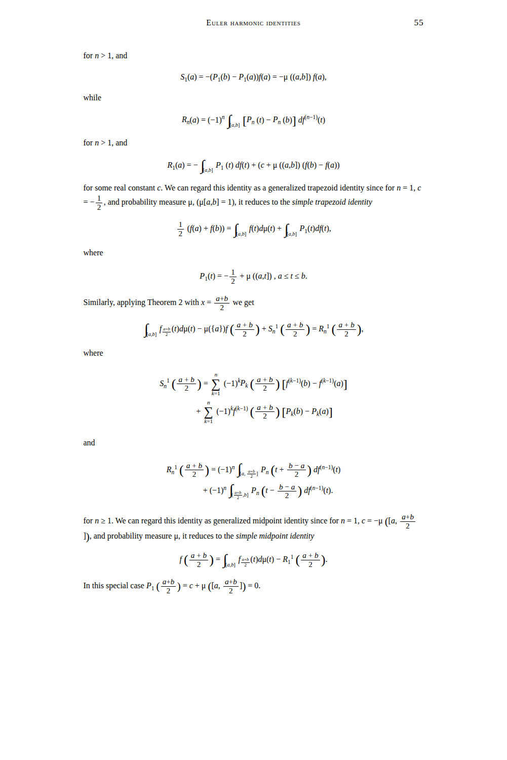55 Euler harmonic identities 55
for n > 1, and
S1(a) = −(P1(b) − P1(a))f(a) = −μ ((a,b]) f(a),
while
Rn(a) = (−1)n ∫[a,b] [Pn (t) − Pn (b)] df(n−1)(t)
for n > 1, and
R1(a) = − ∫[a,b] P1 (t) df(t) + (c + μ ((a,b]) (f(b) − f(a))
for some real constant c. We can regard this identity as a generalized trapezoid identity since for n = 1, c = −12, and probability measure μ, (μ[a,b] = 1), it reduces to the simple trapezoid identity
12 (f(a) + f(b)) = ∫[a,b] f(t)dμ(t) + ∫[a,b] P1(t)df(t),
where
P1(t) = −12 + μ ((a,t]) , a ≤ t ≤ b.
Similarly, applying Theorem 2 with x = a+b 2 we get
∫[a,b] fa+b 2(t)dμ(t) − μ({a})f (a + b 2) + Sn1 (a + b 2) = Rn1 (a + b 2),
where
Sn1 (a + b 2) = n∑k=1 (−1)kPk (a + b 2) [f(k−1)(b) − f(k−1)(a)] + n∑k=1 (−1)kf(k−1) (a + b 2) [Pk(b) − Pk(a)]
and
Rn1 (a + b 2) = (−1)n ∫[a, a+b 2] Pn (t + b − a 2) df(n−1)(t) + (−1)n ∫(a+b 2,b] Pn (t − b − a 2) df(n−1)(t).
for n ≥ 1. We can regard this identity as generalized midpoint identity since for n = 1, c = −μ ([a, a+b 2]), and probability measure μ, it reduces to the simple midpoint identity
f (a + b 2) = ∫[a,b] fa+b 2(t)dμ(t) − R11 (a + b 2).
In this special case P1 (a+b 2) = c + μ ([a, a+b 2]) = 0.